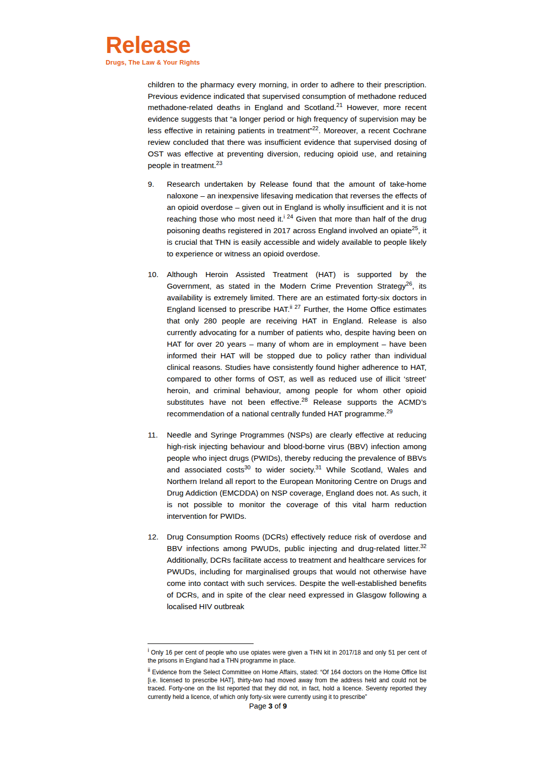Release
Drugs, The Law & Your Rights
children to the pharmacy every morning, in order to adhere to their prescription. Previous evidence indicated that supervised consumption of methadone reduced methadone-related deaths in England and Scotland.21 However, more recent evidence suggests that “a longer period or high frequency of supervision may be less effective in retaining patients in treatment”22. Moreover, a recent Cochrane review concluded that there was insufficient evidence that supervised dosing of OST was effective at preventing diversion, reducing opioid use, and retaining people in treatment.23
9. Research undertaken by Release found that the amount of take-home naloxone – an inexpensive lifesaving medication that reverses the effects of an opioid overdose – given out in England is wholly insufficient and it is not reaching those who most need it.i 24 Given that more than half of the drug poisoning deaths registered in 2017 across England involved an opiate25, it is crucial that THN is easily accessible and widely available to people likely to experience or witness an opioid overdose.
10. Although Heroin Assisted Treatment (HAT) is supported by the Government, as stated in the Modern Crime Prevention Strategy26, its availability is extremely limited. There are an estimated forty-six doctors in England licensed to prescribe HAT.ii 27 Further, the Home Office estimates that only 280 people are receiving HAT in England. Release is also currently advocating for a number of patients who, despite having been on HAT for over 20 years – many of whom are in employment – have been informed their HAT will be stopped due to policy rather than individual clinical reasons. Studies have consistently found higher adherence to HAT, compared to other forms of OST, as well as reduced use of illicit ‘street’ heroin, and criminal behaviour, among people for whom other opioid substitutes have not been effective.28 Release supports the ACMD’s recommendation of a national centrally funded HAT programme.29
11. Needle and Syringe Programmes (NSPs) are clearly effective at reducing high-risk injecting behaviour and blood-borne virus (BBV) infection among people who inject drugs (PWIDs), thereby reducing the prevalence of BBVs and associated costs30 to wider society.31 While Scotland, Wales and Northern Ireland all report to the European Monitoring Centre on Drugs and Drug Addiction (EMCDDA) on NSP coverage, England does not. As such, it is not possible to monitor the coverage of this vital harm reduction intervention for PWIDs.
12. Drug Consumption Rooms (DCRs) effectively reduce risk of overdose and BBV infections among PWUDs, public injecting and drug-related litter.32 Additionally, DCRs facilitate access to treatment and healthcare services for PWUDs, including for marginalised groups that would not otherwise have come into contact with such services. Despite the well-established benefits of DCRs, and in spite of the clear need expressed in Glasgow following a localised HIV outbreak
i Only 16 per cent of people who use opiates were given a THN kit in 2017/18 and only 51 per cent of the prisons in England had a THN programme in place.
ii Evidence from the Select Committee on Home Affairs, stated: “Of 164 doctors on the Home Office list [i.e. licensed to prescribe HAT], thirty-two had moved away from the address held and could not be traced. Forty-one on the list reported that they did not, in fact, hold a licence. Seventy reported they currently held a licence, of which only forty-six were currently using it to prescribe”
Page 3 of 9